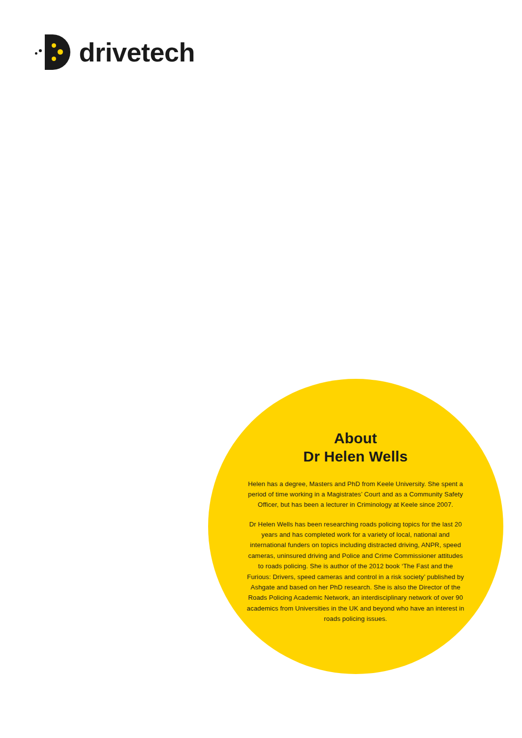drivetech
About
Dr Helen Wells
Helen has a degree, Masters and PhD from Keele University. She spent a period of time working in a Magistrates’ Court and as a Community Safety Officer, but has been a lecturer in Criminology at Keele since 2007.
Dr Helen Wells has been researching roads policing topics for the last 20 years and has completed work for a variety of local, national and international funders on topics including distracted driving, ANPR, speed cameras, uninsured driving and Police and Crime Commissioner attitudes to roads policing. She is author of the 2012 book ‘The Fast and the Furious: Drivers, speed cameras and control in a risk society’ published by Ashgate and based on her PhD research. She is also the Director of the Roads Policing Academic Network, an interdisciplinary network of over 90 academics from Universities in the UK and beyond who have an interest in roads policing issues.